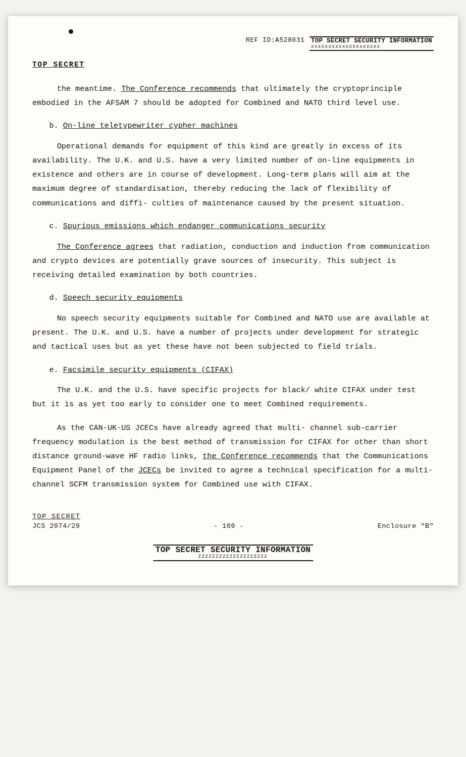REF ID:A528031 TOP SECRET SECURITY INFORMATION XXXXXXXXXXXXXXXXXXXX
TOP SECRET
the meantime. The Conference recommends that ultimately the cryptoprinciple embodied in the AFSAM 7 should be adopted for Combined and NATO third level use.
b. On-line teletypewriter cypher machines
Operational demands for equipment of this kind are greatly in excess of its availability. The U.K. and U.S. have a very limited number of on-line equipments in existence and others are in course of development. Long-term plans will aim at the maximum degree of standardisation, thereby reducing the lack of flexibility of communications and diffi- culties of maintenance caused by the present situation.
c. Spurious emissions which endanger communications security
The Conference agrees that radiation, conduction and induction from communication and crypto devices are potentially grave sources of insecurity. This subject is receiving detailed examination by both countries.
d. Speech security equipments
No speech security equipments suitable for Combined and NATO use are available at present. The U.K. and U.S. have a number of projects under development for strategic and tactical uses but as yet these have not been subjected to field trials.
e. Facsimile security equipments (CIFAX)
The U.K. and the U.S. have specific projects for black/ white CIFAX under test but it is as yet too early to consider one to meet Combined requirements.
As the CAN-UK-US JCECs have already agreed that multi- channel sub-carrier frequency modulation is the best method of transmission for CIFAX for other than short distance ground-wave HF radio links, the Conference recommends that the Communications Equipment Panel of the JCECs be invited to agree a technical specification for a multi-channel SCFM transmission system for Combined use with CIFAX.
TOP SECRET
JCS 2074/29 - 169 - Enclosure "B"
TOP SECRET SECURITY INFORMATION ZZZZZZZZZZZZZZZZZZZZ